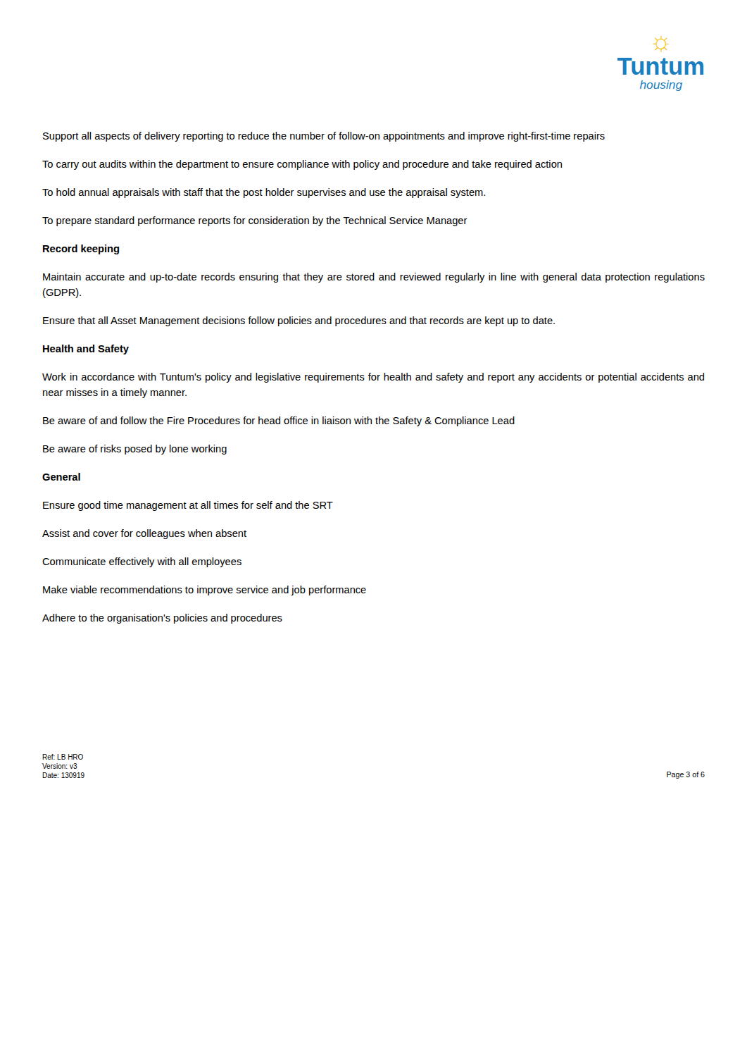☼
Tuntum
housing
Support all aspects of delivery reporting to reduce the number of follow-on appointments and improve right-first-time repairs
To carry out audits within the department to ensure compliance with policy and procedure and take required action
To hold annual appraisals with staff that the post holder supervises and use the appraisal system.
To prepare standard performance reports for consideration by the Technical Service Manager
Record keeping
Maintain accurate and up-to-date records ensuring that they are stored and reviewed regularly in line with general data protection regulations (GDPR).
Ensure that all Asset Management decisions follow policies and procedures and that records are kept up to date.
Health and Safety
Work in accordance with Tuntum's policy and legislative requirements for health and safety and report any accidents or potential accidents and near misses in a timely manner.
Be aware of and follow the Fire Procedures for head office in liaison with the Safety & Compliance Lead
Be aware of risks posed by lone working
General
Ensure good time management at all times for self and the SRT
Assist and cover for colleagues when absent
Communicate effectively with all employees
Make viable recommendations to improve service and job performance
Adhere to the organisation's policies and procedures
Ref: LB HRO
Version: v3
Date: 130919 Page 3 of 6